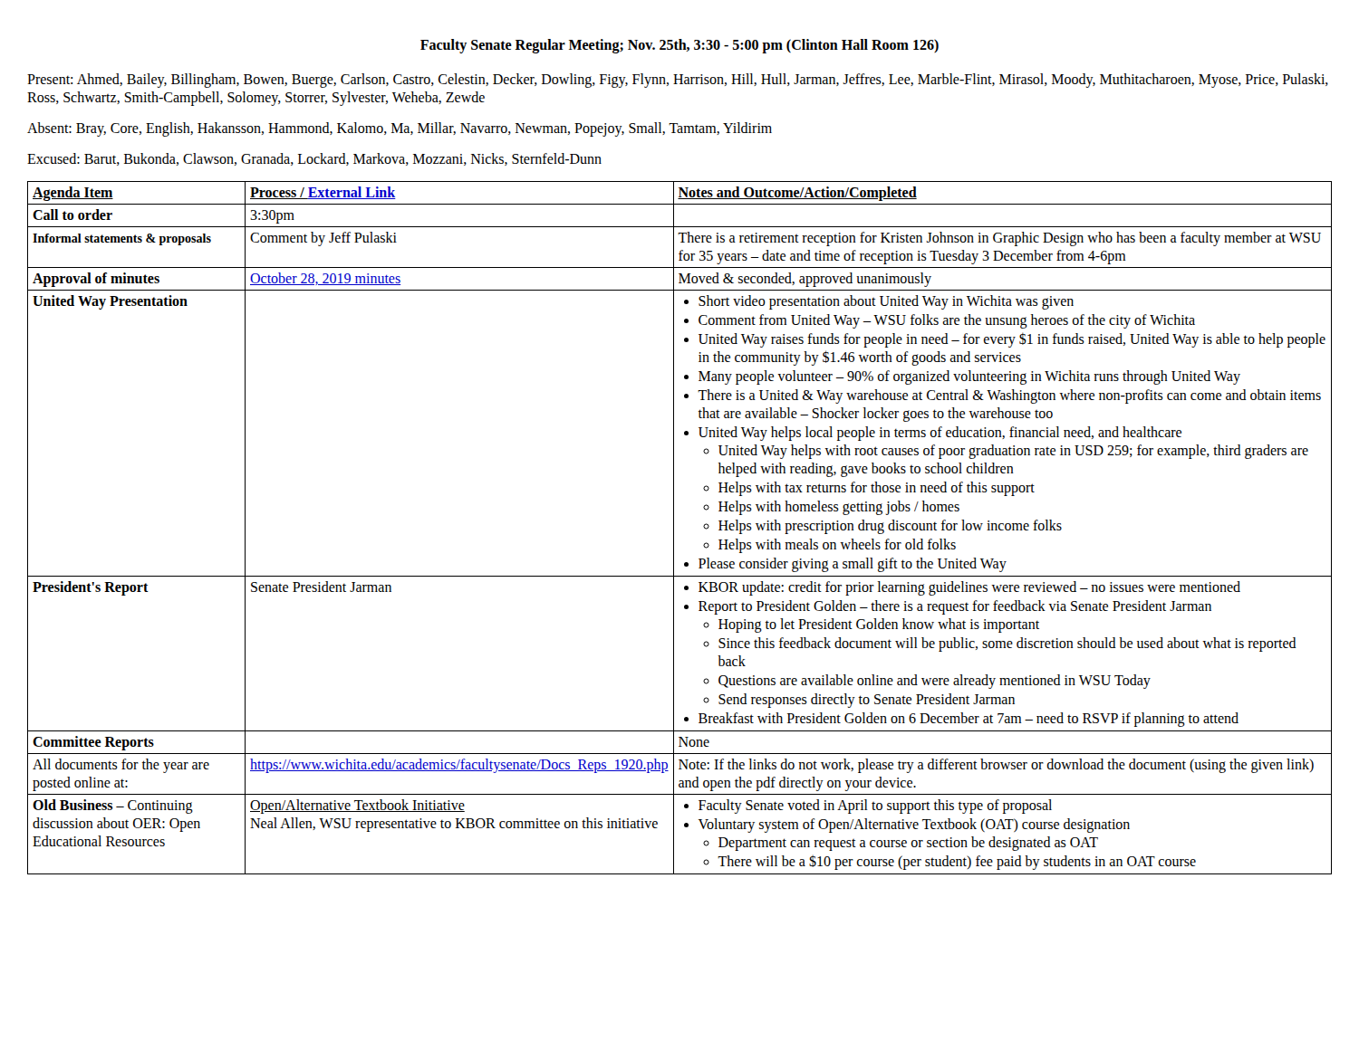Faculty Senate Regular Meeting; Nov. 25th, 3:30 - 5:00 pm (Clinton Hall Room 126)
Present: Ahmed, Bailey, Billingham, Bowen, Buerge, Carlson, Castro, Celestin, Decker, Dowling, Figy, Flynn, Harrison, Hill, Hull, Jarman, Jeffres, Lee, Marble-Flint, Mirasol, Moody, Muthitacharoen, Myose, Price, Pulaski, Ross, Schwartz, Smith-Campbell, Solomey, Storrer, Sylvester, Weheba, Zewde
Absent: Bray, Core, English, Hakansson, Hammond, Kalomo, Ma, Millar, Navarro, Newman, Popejoy, Small, Tamtam, Yildirim
Excused: Barut, Bukonda, Clawson, Granada, Lockard, Markova, Mozzani, Nicks, Sternfeld-Dunn
| Agenda Item | Process / External Link | Notes and Outcome/Action/Completed |
| --- | --- | --- |
| Call to order | 3:30pm | |
| Informal statements & proposals | Comment by Jeff Pulaski | There is a retirement reception for Kristen Johnson in Graphic Design who has been a faculty member at WSU for 35 years – date and time of reception is Tuesday 3 December from 4-6pm |
| Approval of minutes | October 28, 2019 minutes | Moved & seconded, approved unanimously |
| United Way Presentation | | Short video presentation about United Way in Wichita was given Comment from United Way – WSU folks are the unsung heroes of the city of Wichita United Way raises funds for people in need – for every $1 in funds raised, United Way is able to help people in the community by $1.46 worth of goods and services Many people volunteer – 90% of organized volunteering in Wichita runs through United Way There is a United & Way warehouse at Central & Washington where non-profits can come and obtain items that are available – Shocker locker goes to the warehouse too United Way helps local people in terms of education, financial need, and healthcare United Way helps with root causes of poor graduation rate in USD 259; for example, third graders are helped with reading, gave books to school children Helps with tax returns for those in need of this support Helps with homeless getting jobs / homes Helps with prescription drug discount for low income folks Helps with meals on wheels for old folks Please consider giving a small gift to the United Way |
| President's Report | Senate President Jarman | KBOR update: credit for prior learning guidelines were reviewed – no issues were mentioned Report to President Golden – there is a request for feedback via Senate President Jarman Hoping to let President Golden know what is important Since this feedback document will be public, some discretion should be used about what is reported back Questions are available online and were already mentioned in WSU Today Send responses directly to Senate President Jarman Breakfast with President Golden on 6 December at 7am – need to RSVP if planning to attend |
| Committee Reports | | None |
| All documents for the year are posted online at: | https://www.wichita.edu/academics/facultysenate/Docs_Reps_1920.php | Note: If the links do not work, please try a different browser or download the document (using the given link) and open the pdf directly on your device. |
| Old Business – Continuing discussion about OER: Open Educational Resources | Open/Alternative Textbook Initiative Neal Allen, WSU representative to KBOR committee on this initiative | Faculty Senate voted in April to support this type of proposal Voluntary system of Open/Alternative Textbook (OAT) course designation Department can request a course or section be designated as OAT There will be a $10 per course (per student) fee paid by students in an OAT course |